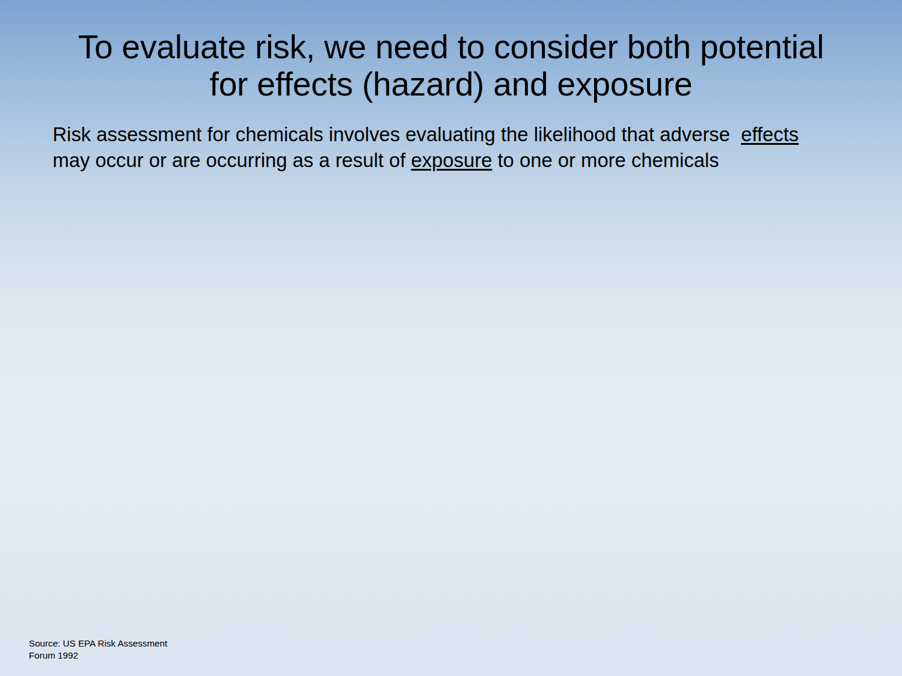To evaluate risk, we need to consider both potential for effects (hazard) and exposure
Risk assessment for chemicals involves evaluating the likelihood that adverse effects may occur or are occurring as a result of exposure to one or more chemicals
Source: US EPA Risk Assessment
Forum 1992